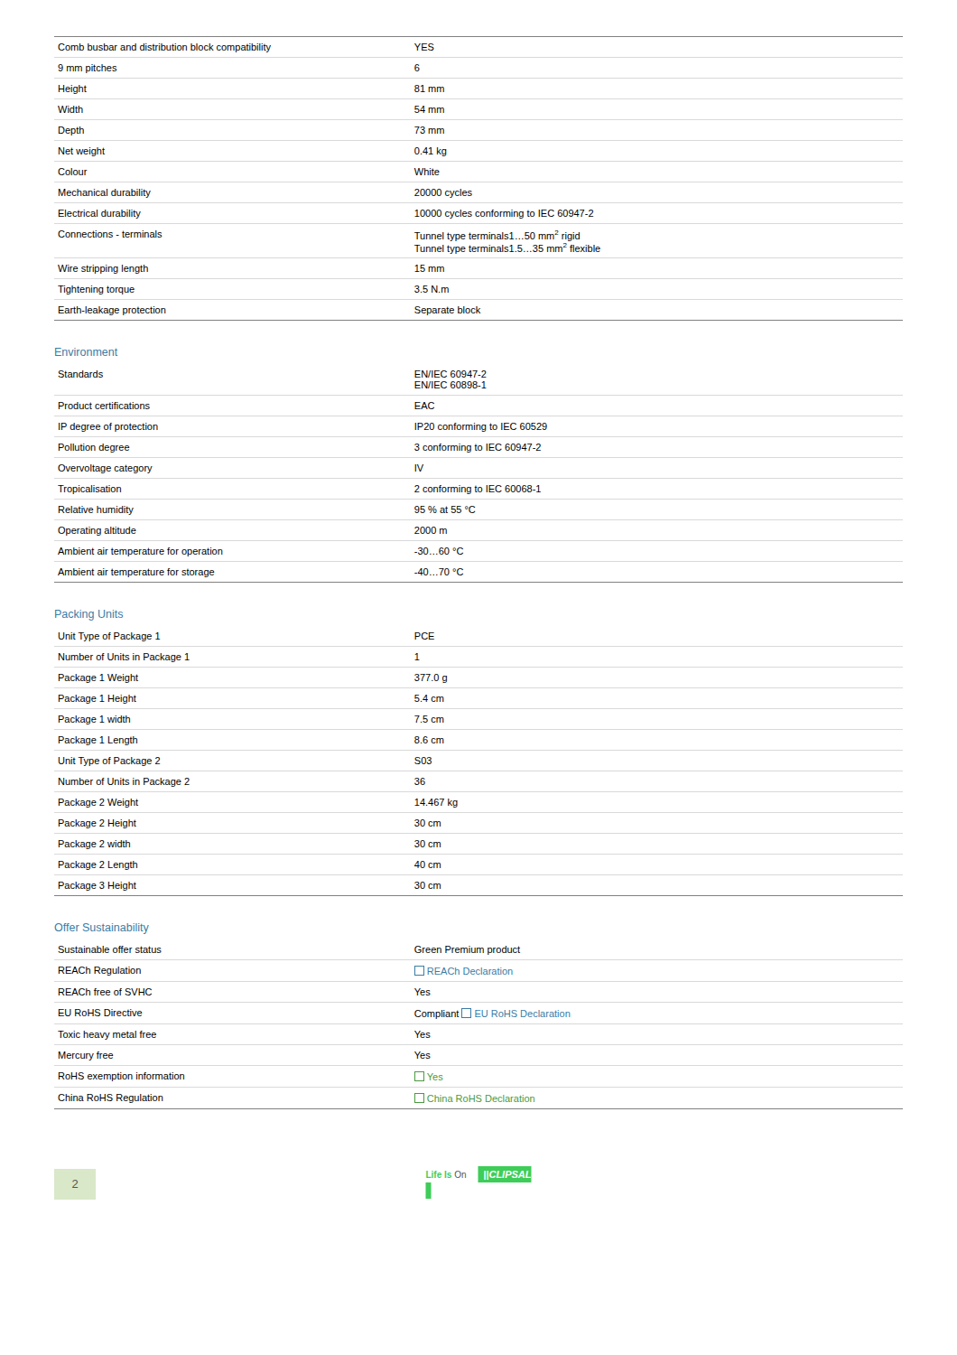| Comb busbar and distribution block compatibility | YES |
| 9 mm pitches | 6 |
| Height | 81 mm |
| Width | 54 mm |
| Depth | 73 mm |
| Net weight | 0.41 kg |
| Colour | White |
| Mechanical durability | 20000 cycles |
| Electrical durability | 10000 cycles conforming to IEC 60947-2 |
| Connections - terminals | Tunnel type terminals1…50 mm 2 rigid Tunnel type terminals1.5…35 mm 2 flexible |
| Wire stripping length | 15 mm |
| Tightening torque | 3.5 N.m |
| Earth-leakage protection | Separate block |
Environment
| Standards | EN/IEC 60947-2 EN/IEC 60898-1 |
| Product certifications | EAC |
| IP degree of protection | IP20 conforming to IEC 60529 |
| Pollution degree | 3 conforming to IEC 60947-2 |
| Overvoltage category | IV |
| Tropicalisation | 2 conforming to IEC 60068-1 |
| Relative humidity | 95 % at 55 °C |
| Operating altitude | 2000 m |
| Ambient air temperature for operation | -30…60 °C |
| Ambient air temperature for storage | -40…70 °C |
Packing Units
| Unit Type of Package 1 | PCE |
| Number of Units in Package 1 | 1 |
| Package 1 Weight | 377.0 g |
| Package 1 Height | 5.4 cm |
| Package 1 width | 7.5 cm |
| Package 1 Length | 8.6 cm |
| Unit Type of Package 2 | S03 |
| Number of Units in Package 2 | 36 |
| Package 2 Weight | 14.467 kg |
| Package 2 Height | 30 cm |
| Package 2 width | 30 cm |
| Package 2 Length | 40 cm |
| Package 3 Height | 30 cm |
Offer Sustainability
| Sustainable offer status | Green Premium product |
| REACh Regulation | REACh Declaration |
| REACh free of SVHC | Yes |
| EU RoHS Directive | Compliant EU RoHS Declaration |
| Toxic heavy metal free | Yes |
| Mercury free | Yes |
| RoHS exemption information | Yes |
| China RoHS Regulation | China RoHS Declaration |
2
Life Is On ||CLIPSALby Schneider Electric